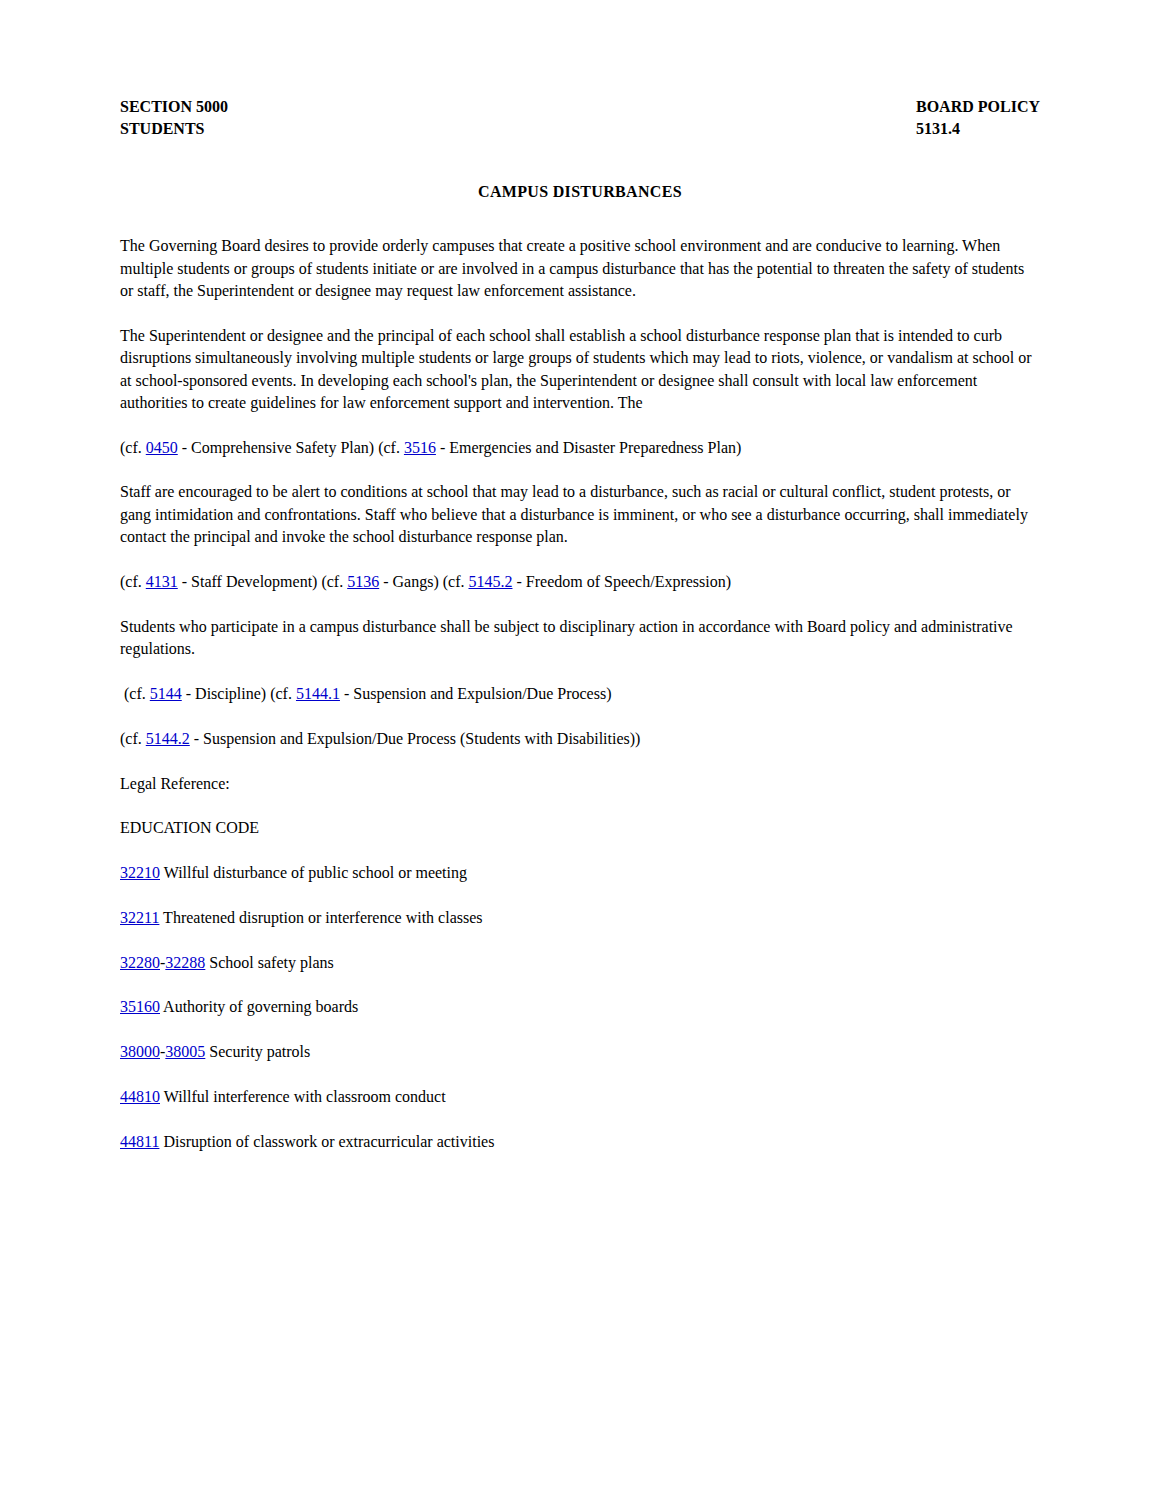SECTION 5000
STUDENTS
BOARD POLICY
5131.4
CAMPUS DISTURBANCES
The Governing Board desires to provide orderly campuses that create a positive school environment and are conducive to learning. When multiple students or groups of students initiate or are involved in a campus disturbance that has the potential to threaten the safety of students or staff, the Superintendent or designee may request law enforcement assistance.
The Superintendent or designee and the principal of each school shall establish a school disturbance response plan that is intended to curb disruptions simultaneously involving multiple students or large groups of students which may lead to riots, violence, or vandalism at school or at school-sponsored events. In developing each school's plan, the Superintendent or designee shall consult with local law enforcement authorities to create guidelines for law enforcement support and intervention. The
(cf. 0450 - Comprehensive Safety Plan) (cf. 3516 - Emergencies and Disaster Preparedness Plan)
Staff are encouraged to be alert to conditions at school that may lead to a disturbance, such as racial or cultural conflict, student protests, or gang intimidation and confrontations. Staff who believe that a disturbance is imminent, or who see a disturbance occurring, shall immediately contact the principal and invoke the school disturbance response plan.
(cf. 4131 - Staff Development) (cf. 5136 - Gangs) (cf. 5145.2 - Freedom of Speech/Expression)
Students who participate in a campus disturbance shall be subject to disciplinary action in accordance with Board policy and administrative regulations.
(cf. 5144 - Discipline) (cf. 5144.1 - Suspension and Expulsion/Due Process)
(cf. 5144.2 - Suspension and Expulsion/Due Process (Students with Disabilities))
Legal Reference:
EDUCATION CODE
32210 Willful disturbance of public school or meeting
32211 Threatened disruption or interference with classes
32280-32288 School safety plans
35160 Authority of governing boards
38000-38005 Security patrols
44810 Willful interference with classroom conduct
44811 Disruption of classwork or extracurricular activities